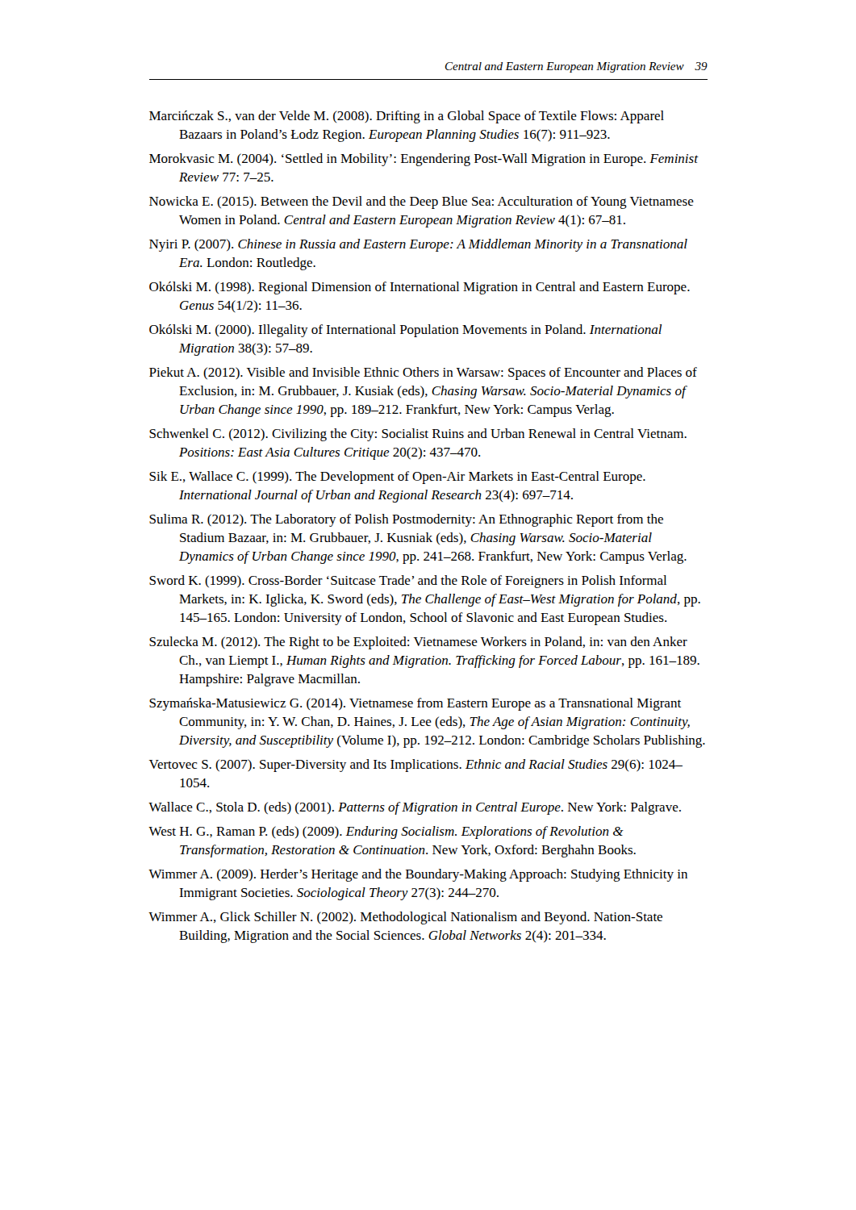Central and Eastern European Migration Review 39
Marcińczak S., van der Velde M. (2008). Drifting in a Global Space of Textile Flows: Apparel Bazaars in Poland’s Łodz Region. European Planning Studies 16(7): 911–923.
Morokvasic M. (2004). ‘Settled in Mobility’: Engendering Post-Wall Migration in Europe. Feminist Review 77: 7–25.
Nowicka E. (2015). Between the Devil and the Deep Blue Sea: Acculturation of Young Vietnamese Women in Poland. Central and Eastern European Migration Review 4(1): 67–81.
Nyiri P. (2007). Chinese in Russia and Eastern Europe: A Middleman Minority in a Transnational Era. London: Routledge.
Okólski M. (1998). Regional Dimension of International Migration in Central and Eastern Europe. Genus 54(1/2): 11–36.
Okólski M. (2000). Illegality of International Population Movements in Poland. International Migration 38(3): 57–89.
Piekut A. (2012). Visible and Invisible Ethnic Others in Warsaw: Spaces of Encounter and Places of Exclusion, in: M. Grubbauer, J. Kusiak (eds), Chasing Warsaw. Socio-Material Dynamics of Urban Change since 1990, pp. 189–212. Frankfurt, New York: Campus Verlag.
Schwenkel C. (2012). Civilizing the City: Socialist Ruins and Urban Renewal in Central Vietnam. Positions: East Asia Cultures Critique 20(2): 437–470.
Sik E., Wallace C. (1999). The Development of Open-Air Markets in East-Central Europe. International Journal of Urban and Regional Research 23(4): 697–714.
Sulima R. (2012). The Laboratory of Polish Postmodernity: An Ethnographic Report from the Stadium Bazaar, in: M. Grubbauer, J. Kusniak (eds), Chasing Warsaw. Socio-Material Dynamics of Urban Change since 1990, pp. 241–268. Frankfurt, New York: Campus Verlag.
Sword K. (1999). Cross-Border ‘Suitcase Trade’ and the Role of Foreigners in Polish Informal Markets, in: K. Iglicka, K. Sword (eds), The Challenge of East–West Migration for Poland, pp. 145–165. London: University of London, School of Slavonic and East European Studies.
Szulecka M. (2012). The Right to be Exploited: Vietnamese Workers in Poland, in: van den Anker Ch., van Liempt I., Human Rights and Migration. Trafficking for Forced Labour, pp. 161–189. Hampshire: Palgrave Macmillan.
Szymańska-Matusiewicz G. (2014). Vietnamese from Eastern Europe as a Transnational Migrant Community, in: Y. W. Chan, D. Haines, J. Lee (eds), The Age of Asian Migration: Continuity, Diversity, and Susceptibility (Volume I), pp. 192–212. London: Cambridge Scholars Publishing.
Vertovec S. (2007). Super-Diversity and Its Implications. Ethnic and Racial Studies 29(6): 1024–1054.
Wallace C., Stola D. (eds) (2001). Patterns of Migration in Central Europe. New York: Palgrave.
West H. G., Raman P. (eds) (2009). Enduring Socialism. Explorations of Revolution & Transformation, Restoration & Continuation. New York, Oxford: Berghahn Books.
Wimmer A. (2009). Herder’s Heritage and the Boundary-Making Approach: Studying Ethnicity in Immigrant Societies. Sociological Theory 27(3): 244–270.
Wimmer A., Glick Schiller N. (2002). Methodological Nationalism and Beyond. Nation-State Building, Migration and the Social Sciences. Global Networks 2(4): 201–334.